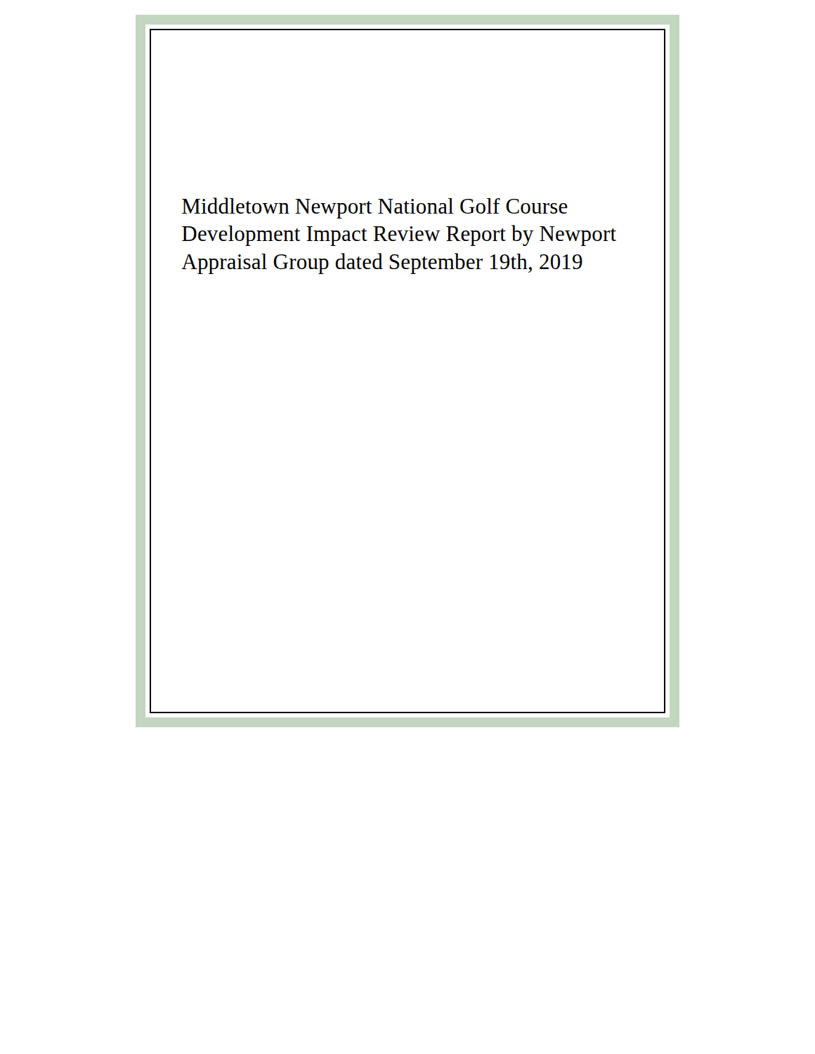Middletown Newport National Golf Course Development Impact Review Report by Newport Appraisal Group dated September 19th, 2019